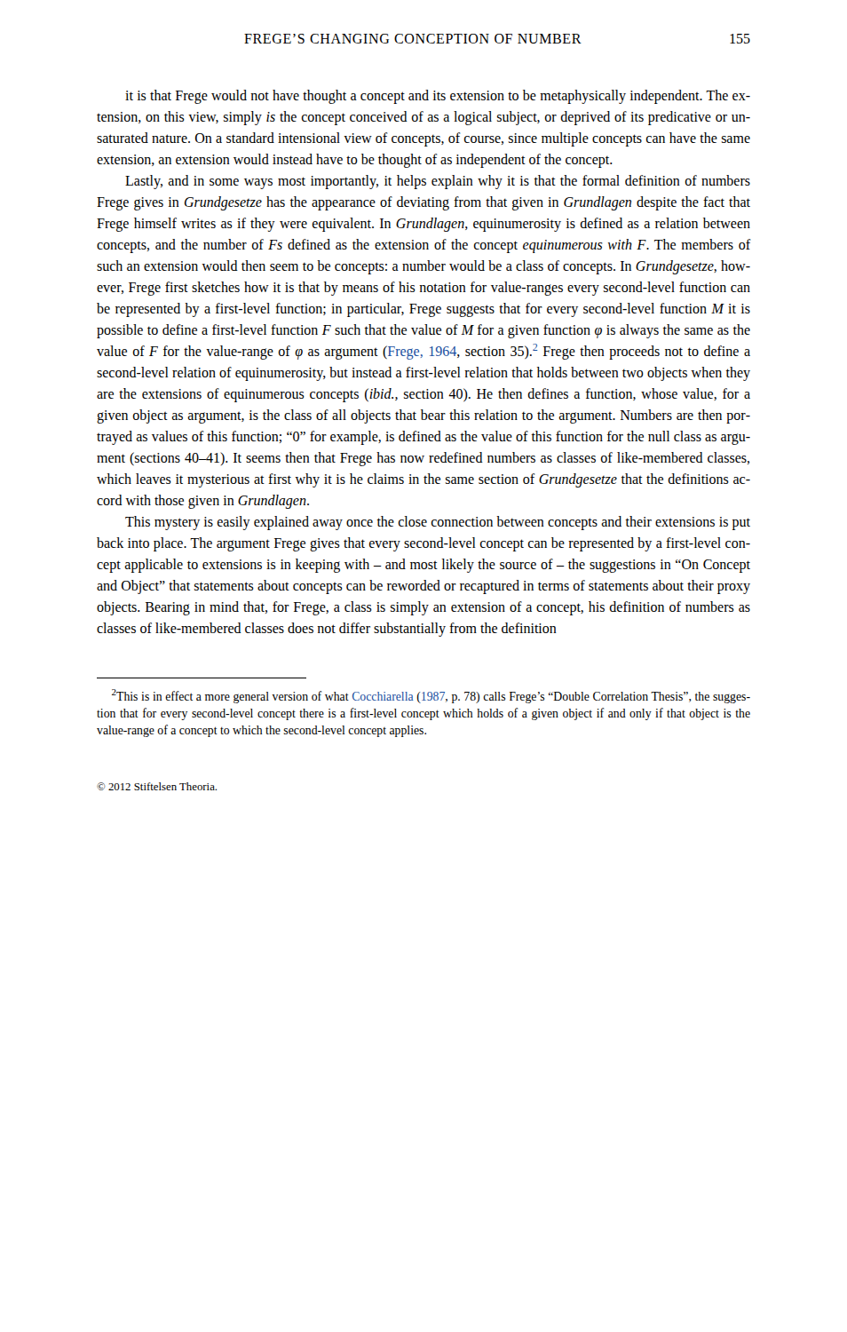FREGE’S CHANGING CONCEPTION OF NUMBER 155
it is that Frege would not have thought a concept and its extension to be metaphysically independent. The extension, on this view, simply is the concept conceived of as a logical subject, or deprived of its predicative or unsaturated nature. On a standard intensional view of concepts, of course, since multiple concepts can have the same extension, an extension would instead have to be thought of as independent of the concept.
Lastly, and in some ways most importantly, it helps explain why it is that the formal definition of numbers Frege gives in Grundgesetze has the appearance of deviating from that given in Grundlagen despite the fact that Frege himself writes as if they were equivalent. In Grundlagen, equinumerosity is defined as a relation between concepts, and the number of Fs defined as the extension of the concept equinumerous with F. The members of such an extension would then seem to be concepts: a number would be a class of concepts. In Grundgesetze, however, Frege first sketches how it is that by means of his notation for value-ranges every second-level function can be represented by a first-level function; in particular, Frege suggests that for every second-level function M it is possible to define a first-level function F such that the value of M for a given function φ is always the same as the value of F for the value-range of φ as argument (Frege, 1964, section 35).2 Frege then proceeds not to define a second-level relation of equinumerosity, but instead a first-level relation that holds between two objects when they are the extensions of equinumerous concepts (ibid., section 40). He then defines a function, whose value, for a given object as argument, is the class of all objects that bear this relation to the argument. Numbers are then portrayed as values of this function; “0” for example, is defined as the value of this function for the null class as argument (sections 40–41). It seems then that Frege has now redefined numbers as classes of like-membered classes, which leaves it mysterious at first why it is he claims in the same section of Grundgesetze that the definitions accord with those given in Grundlagen.
This mystery is easily explained away once the close connection between concepts and their extensions is put back into place. The argument Frege gives that every second-level concept can be represented by a first-level concept applicable to extensions is in keeping with – and most likely the source of – the suggestions in “On Concept and Object” that statements about concepts can be reworded or recaptured in terms of statements about their proxy objects. Bearing in mind that, for Frege, a class is simply an extension of a concept, his definition of numbers as classes of like-membered classes does not differ substantially from the definition
2This is in effect a more general version of what Cocchiarella (1987, p. 78) calls Frege’s “Double Correlation Thesis”, the suggestion that for every second-level concept there is a first-level concept which holds of a given object if and only if that object is the value-range of a concept to which the second-level concept applies.
© 2012 Stiftelsen Theoria.